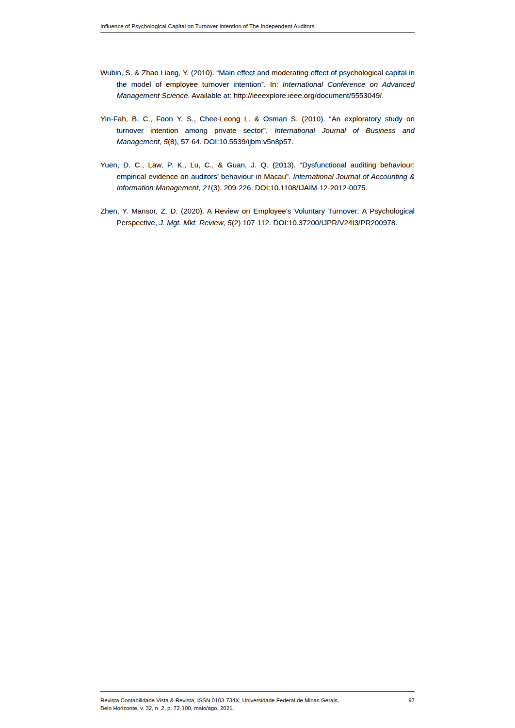Influence of Psychological Capital on Turnover Intention of The Independent Auditors
Wubin, S. & Zhao Liang, Y. (2010). “Main effect and moderating effect of psychological capital in the model of employee turnover intention”. In: International Conference on Advanced Management Science. Available at: http://ieeexplore.ieee.org/document/5553049/.
Yin-Fah, B. C., Foon Y. S., Chee-Leong L. & Osman S. (2010). “An exploratory study on turnover intention among private sector”, International Journal of Business and Management, 5(8), 57-64. DOI:10.5539/ijbm.v5n8p57.
Yuen, D. C., Law, P. K., Lu, C., & Guan, J. Q. (2013). “Dysfunctional auditing behaviour: empirical evidence on auditors' behaviour in Macau”. International Journal of Accounting & Information Management, 21(3), 209-226. DOI:10.1108/IJAIM-12-2012-0075.
Zhen, Y. Mansor, Z. D. (2020). A Review on Employee's Voluntary Turnover: A Psychological Perspective, J. Mgt. Mkt. Review, 5(2) 107-112. DOI:10.37200/IJPR/V24I3/PR200978.
Revista Contabilidade Vista & Revista, ISSN 0103-734X, Universidade Federal de Minas Gerais,
Belo Horizonte, v. 32, n. 2, p. 72-100, maio/ago. 2021.
97